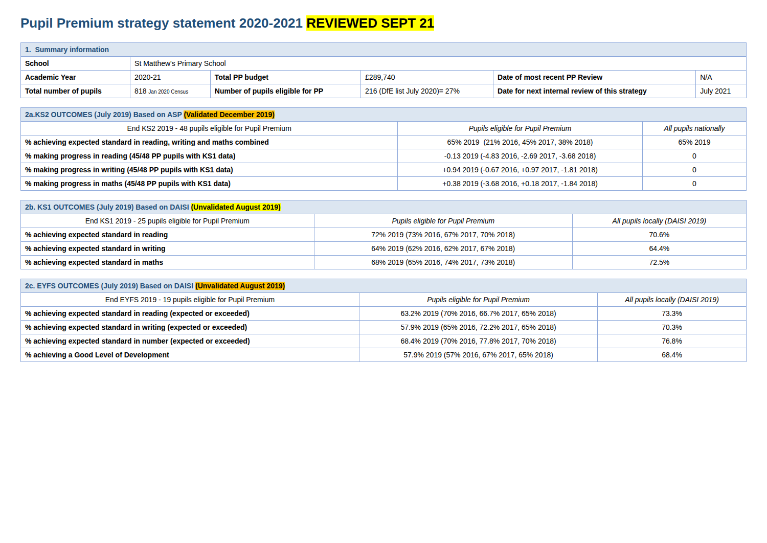Pupil Premium strategy statement 2020-2021 REVIEWED SEPT 21
| 1. Summary information |
| School | St Matthew's Primary School |
| Academic Year | 2020-21 | Total PP budget | £289,740 | Date of most recent PP Review | N/A |
| Total number of pupils | 818 Jan 2020 Census | Number of pupils eligible for PP | 216 (DfE list July 2020)= 27% | Date for next internal review of this strategy | July 2021 |
| 2a.KS2 OUTCOMES (July 2019) Based on ASP (Validated December 2019) |
| End KS2 2019 - 48 pupils eligible for Pupil Premium | Pupils eligible for Pupil Premium | All pupils nationally |
| % achieving expected standard in reading, writing and maths combined | 65% 2019 (21% 2016, 45% 2017, 38% 2018) | 65% 2019 |
| % making progress in reading (45/48 PP pupils with KS1 data) | -0.13 2019 (-4.83 2016, -2.69 2017, -3.68 2018) | 0 |
| % making progress in writing (45/48 PP pupils with KS1 data) | +0.94 2019 (-0.67 2016, +0.97 2017, -1.81 2018) | 0 |
| % making progress in maths (45/48 PP pupils with KS1 data) | +0.38 2019 (-3.68 2016, +0.18 2017, -1.84 2018) | 0 |
| 2b. KS1 OUTCOMES (July 2019) Based on DAISI (Unvalidated August 2019) |
| End KS1 2019 - 25 pupils eligible for Pupil Premium | Pupils eligible for Pupil Premium | All pupils locally (DAISI 2019) |
| % achieving expected standard in reading | 72% 2019 (73% 2016, 67% 2017, 70% 2018) | 70.6% |
| % achieving expected standard in writing | 64% 2019 (62% 2016, 62% 2017, 67% 2018) | 64.4% |
| % achieving expected standard in maths | 68% 2019 (65% 2016, 74% 2017, 73% 2018) | 72.5% |
| 2c. EYFS OUTCOMES (July 2019) Based on DAISI (Unvalidated August 2019) |
| End EYFS 2019 - 19 pupils eligible for Pupil Premium | Pupils eligible for Pupil Premium | All pupils locally (DAISI 2019) |
| % achieving expected standard in reading (expected or exceeded) | 63.2% 2019 (70% 2016, 66.7% 2017, 65% 2018) | 73.3% |
| % achieving expected standard in writing (expected or exceeded) | 57.9% 2019 (65% 2016, 72.2% 2017, 65% 2018) | 70.3% |
| % achieving expected standard in number (expected or exceeded) | 68.4% 2019 (70% 2016, 77.8% 2017, 70% 2018) | 76.8% |
| % achieving a Good Level of Development | 57.9% 2019 (57% 2016, 67% 2017, 65% 2018) | 68.4% |